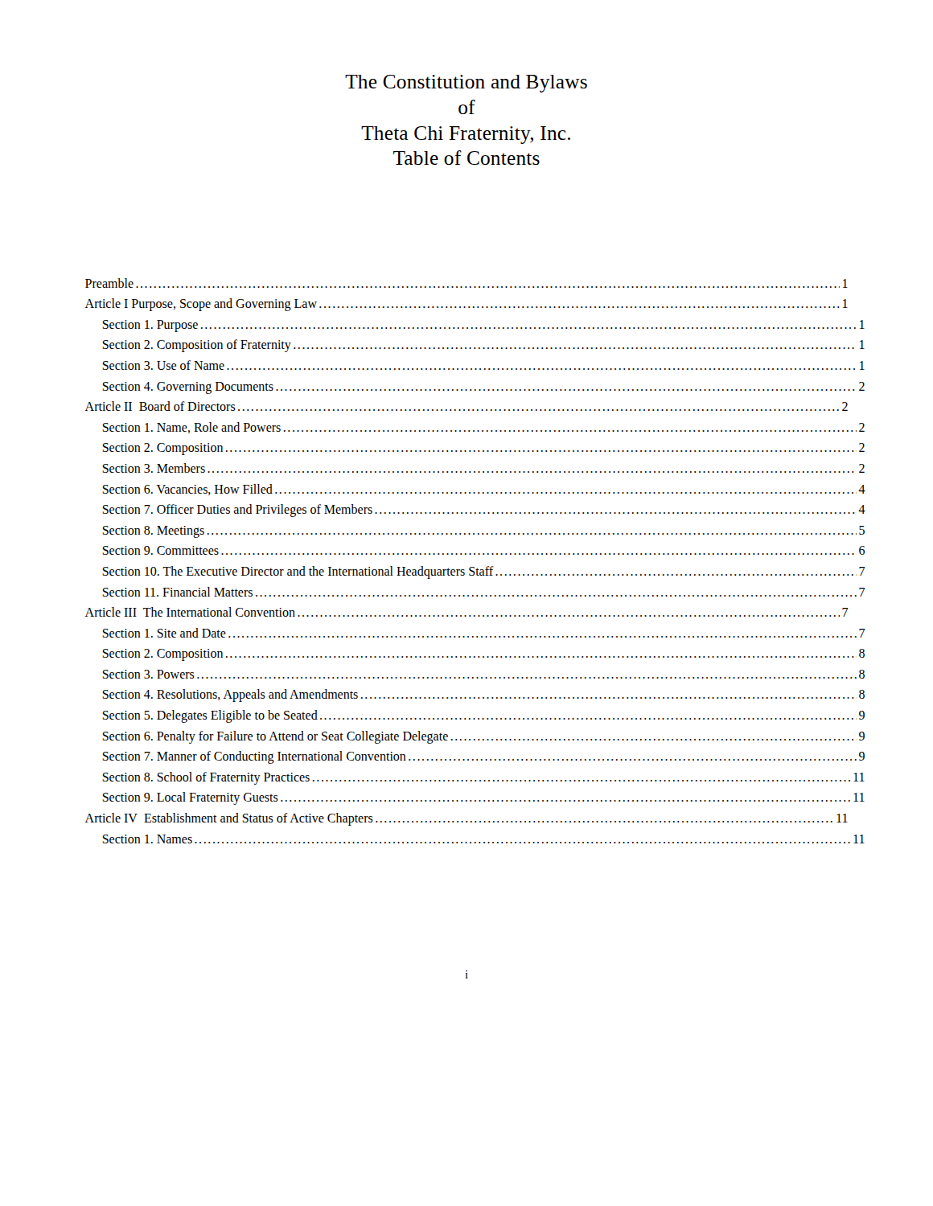The Constitution and Bylaws
of
Theta Chi Fraternity, Inc.
Table of Contents
Preamble 1
Article I Purpose, Scope and Governing Law 1
Section 1. Purpose 1
Section 2. Composition of Fraternity 1
Section 3. Use of Name 1
Section 4. Governing Documents 2
Article II Board of Directors 2
Section 1. Name, Role and Powers 2
Section 2. Composition 2
Section 3. Members 2
Section 6. Vacancies, How Filled 4
Section 7. Officer Duties and Privileges of Members 4
Section 8. Meetings 5
Section 9. Committees 6
Section 10. The Executive Director and the International Headquarters Staff 7
Section 11. Financial Matters 7
Article III The International Convention 7
Section 1. Site and Date 7
Section 2. Composition 8
Section 3. Powers 8
Section 4. Resolutions, Appeals and Amendments 8
Section 5. Delegates Eligible to be Seated 9
Section 6. Penalty for Failure to Attend or Seat Collegiate Delegate 9
Section 7. Manner of Conducting International Convention 9
Section 8. School of Fraternity Practices 11
Section 9. Local Fraternity Guests 11
Article IV Establishment and Status of Active Chapters 11
Section 1. Names 11
i